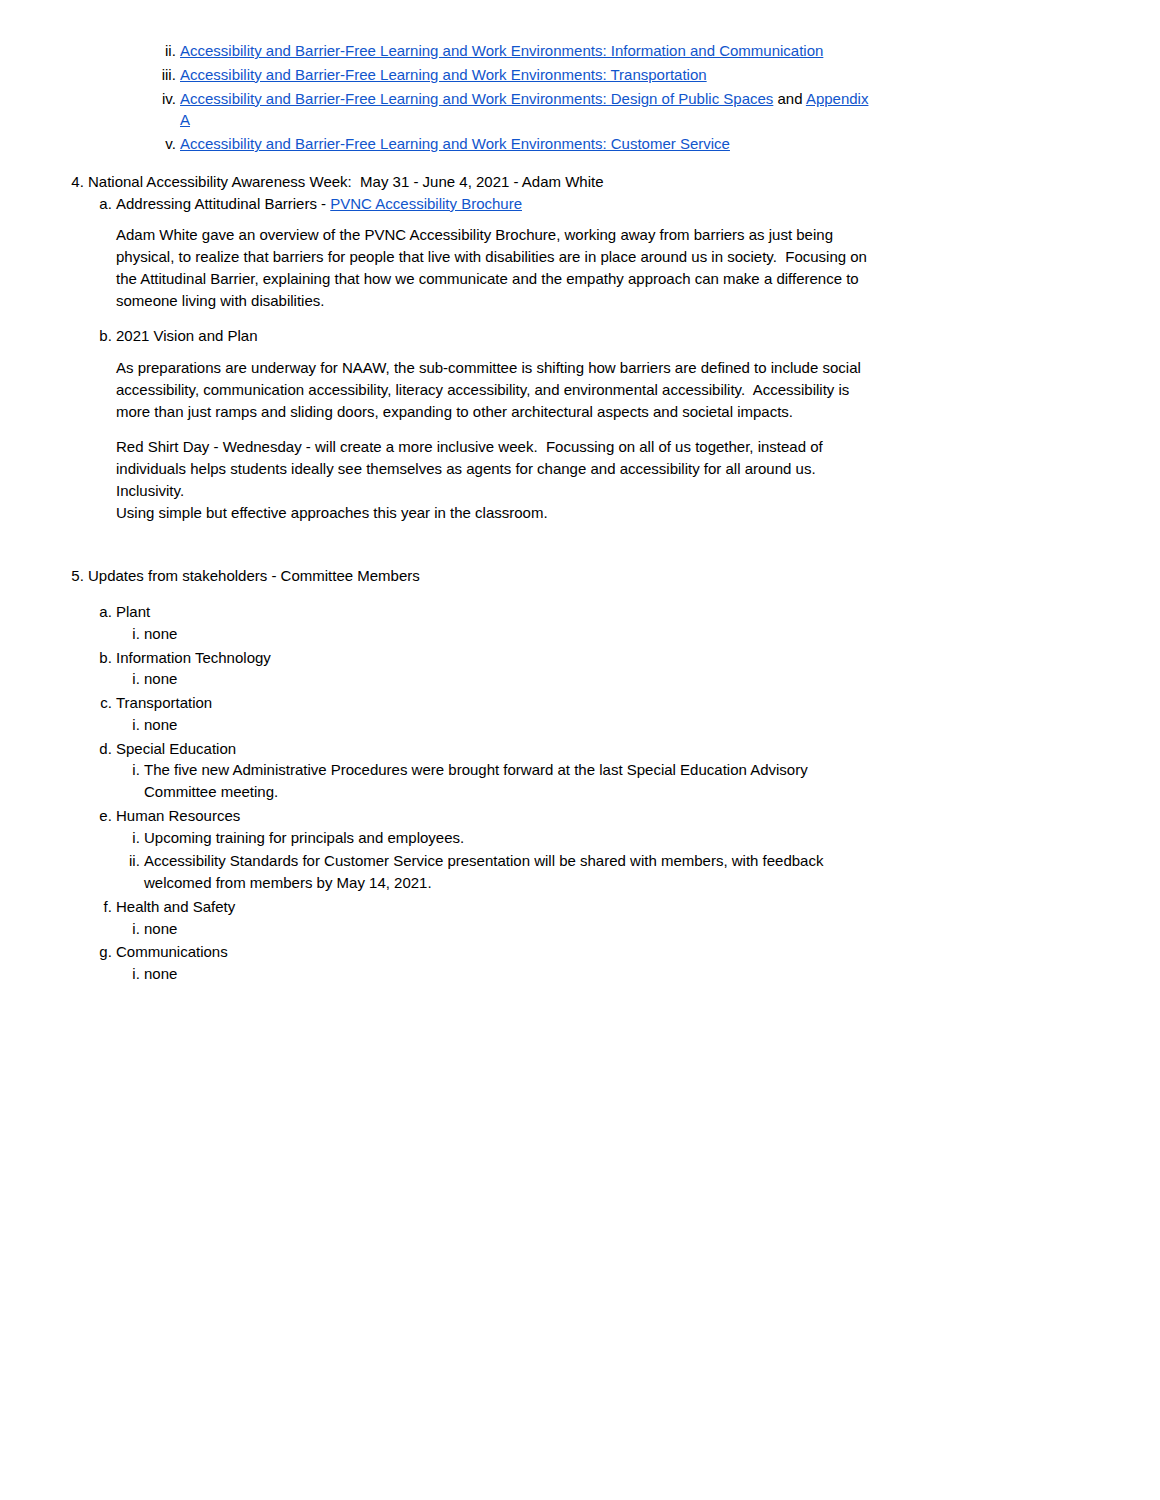Accessibility and Barrier-Free Learning and Work Environments: Information and Communication
Accessibility and Barrier-Free Learning and Work Environments: Transportation
Accessibility and Barrier-Free Learning and Work Environments: Design of Public Spaces and Appendix A
Accessibility and Barrier-Free Learning and Work Environments: Customer Service
National Accessibility Awareness Week: May 31 - June 4, 2021 - Adam White
Addressing Attitudinal Barriers - PVNC Accessibility Brochure
Adam White gave an overview of the PVNC Accessibility Brochure, working away from barriers as just being physical, to realize that barriers for people that live with disabilities are in place around us in society. Focusing on the Attitudinal Barrier, explaining that how we communicate and the empathy approach can make a difference to someone living with disabilities.
2021 Vision and Plan
As preparations are underway for NAAW, the sub-committee is shifting how barriers are defined to include social accessibility, communication accessibility, literacy accessibility, and environmental accessibility. Accessibility is more than just ramps and sliding doors, expanding to other architectural aspects and societal impacts.
Red Shirt Day - Wednesday - will create a more inclusive week. Focussing on all of us together, instead of individuals helps students ideally see themselves as agents for change and accessibility for all around us. Inclusivity.
Using simple but effective approaches this year in the classroom.
Updates from stakeholders - Committee Members
Plant
none
Information Technology
none
Transportation
none
Special Education
The five new Administrative Procedures were brought forward at the last Special Education Advisory Committee meeting.
Human Resources
Upcoming training for principals and employees.
Accessibility Standards for Customer Service presentation will be shared with members, with feedback welcomed from members by May 14, 2021.
Health and Safety
none
Communications
none